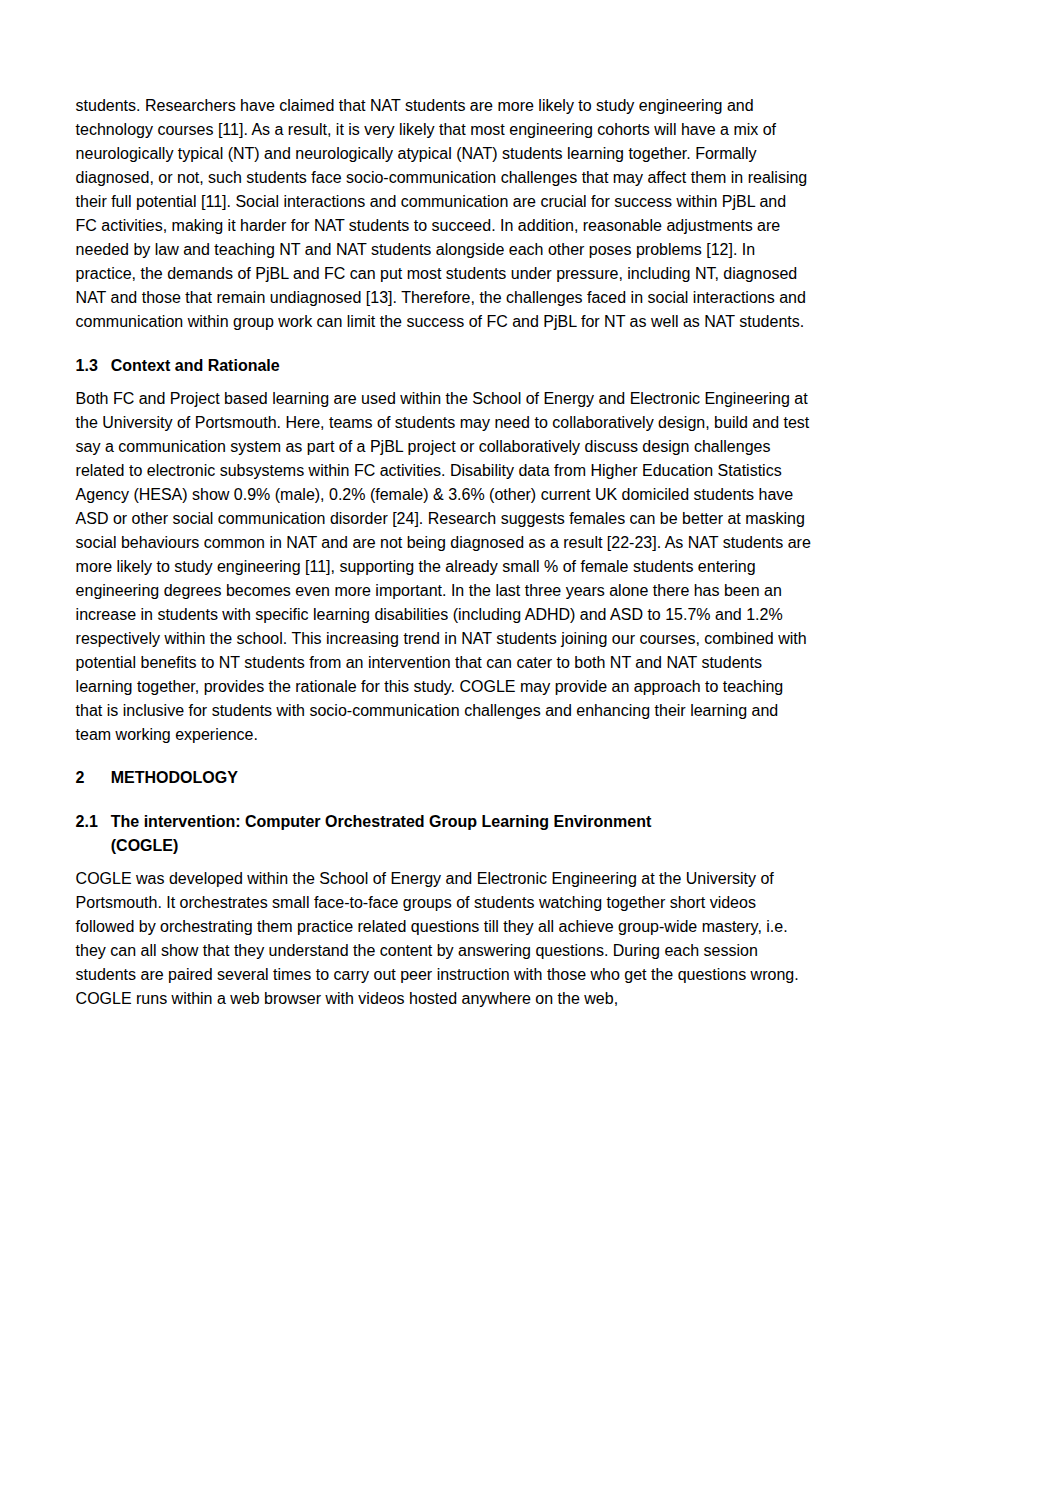students. Researchers have claimed that NAT students are more likely to study engineering and technology courses [11]. As a result, it is very likely that most engineering cohorts will have a mix of neurologically typical (NT) and neurologically atypical (NAT) students learning together. Formally diagnosed, or not, such students face socio-communication challenges that may affect them in realising their full potential [11]. Social interactions and communication are crucial for success within PjBL and FC activities, making it harder for NAT students to succeed. In addition, reasonable adjustments are needed by law and teaching NT and NAT students alongside each other poses problems [12]. In practice, the demands of PjBL and FC can put most students under pressure, including NT, diagnosed NAT and those that remain undiagnosed [13]. Therefore, the challenges faced in social interactions and communication within group work can limit the success of FC and PjBL for NT as well as NAT students.
1.3 Context and Rationale
Both FC and Project based learning are used within the School of Energy and Electronic Engineering at the University of Portsmouth. Here, teams of students may need to collaboratively design, build and test say a communication system as part of a PjBL project or collaboratively discuss design challenges related to electronic subsystems within FC activities. Disability data from Higher Education Statistics Agency (HESA) show 0.9% (male), 0.2% (female) & 3.6% (other) current UK domiciled students have ASD or other social communication disorder [24]. Research suggests females can be better at masking social behaviours common in NAT and are not being diagnosed as a result [22-23]. As NAT students are more likely to study engineering [11], supporting the already small % of female students entering engineering degrees becomes even more important. In the last three years alone there has been an increase in students with specific learning disabilities (including ADHD) and ASD to 15.7% and 1.2% respectively within the school. This increasing trend in NAT students joining our courses, combined with potential benefits to NT students from an intervention that can cater to both NT and NAT students learning together, provides the rationale for this study. COGLE may provide an approach to teaching that is inclusive for students with socio-communication challenges and enhancing their learning and team working experience.
2 METHODOLOGY
2.1 The intervention: Computer Orchestrated Group Learning Environment
(COGLE)
COGLE was developed within the School of Energy and Electronic Engineering at the University of Portsmouth. It orchestrates small face-to-face groups of students watching together short videos followed by orchestrating them practice related questions till they all achieve group-wide mastery, i.e. they can all show that they understand the content by answering questions. During each session students are paired several times to carry out peer instruction with those who get the questions wrong. COGLE runs within a web browser with videos hosted anywhere on the web,